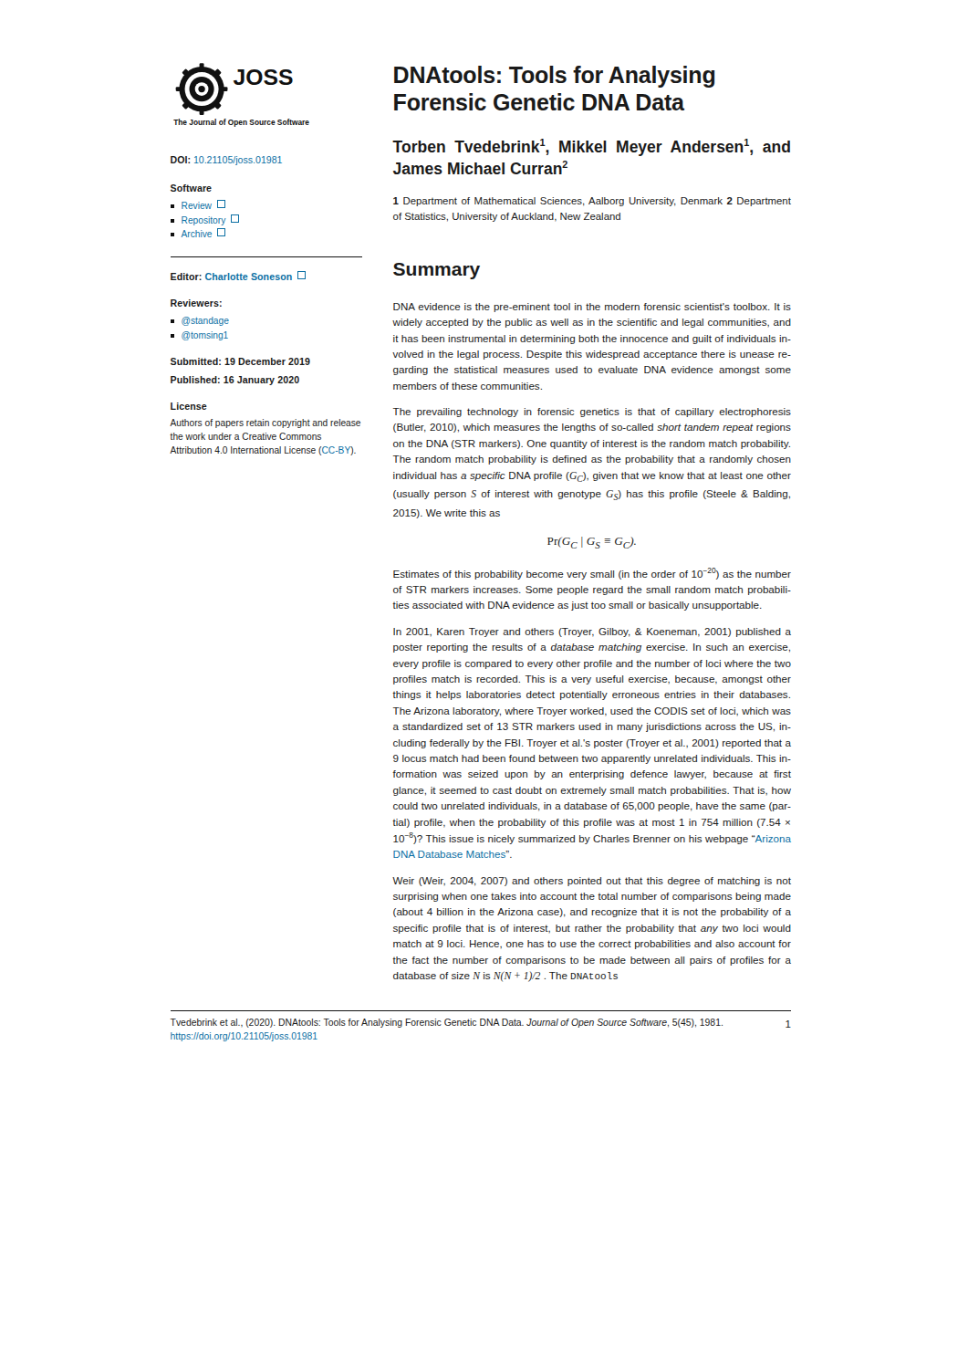JOSS The Journal of Open Source Software
DOI: 10.21105/joss.01981
Software
Review
Repository
Archive
Editor: Charlotte Soneson
Reviewers:
@standage
@tomsing1
Submitted: 19 December 2019
Published: 16 January 2020
License
Authors of papers retain copyright and release the work under a Creative Commons Attribution 4.0 International License (CC-BY).
DNAtools: Tools for Analysing Forensic Genetic DNA Data
Torben Tvedebrink1, Mikkel Meyer Andersen1, and James Michael Curran2
1 Department of Mathematical Sciences, Aalborg University, Denmark 2 Department of Statistics, University of Auckland, New Zealand
Summary
DNA evidence is the pre-eminent tool in the modern forensic scientist's toolbox. It is widely accepted by the public as well as in the scientific and legal communities, and it has been instrumental in determining both the innocence and guilt of individuals involved in the legal process. Despite this widespread acceptance there is unease regarding the statistical measures used to evaluate DNA evidence amongst some members of these communities.
The prevailing technology in forensic genetics is that of capillary electrophoresis (Butler, 2010), which measures the lengths of so-called short tandem repeat regions on the DNA (STR markers). One quantity of interest is the random match probability. The random match probability is defined as the probability that a randomly chosen individual has a specific DNA profile (GC), given that we know that at least one other (usually person S of interest with genotype GS) has this profile (Steele & Balding, 2015). We write this as
Pr(GC | GS ≡ GC).
Estimates of this probability become very small (in the order of 10−20) as the number of STR markers increases. Some people regard the small random match probabilities associated with DNA evidence as just too small or basically unsupportable.
In 2001, Karen Troyer and others (Troyer, Gilboy, & Koeneman, 2001) published a poster reporting the results of a database matching exercise. In such an exercise, every profile is compared to every other profile and the number of loci where the two profiles match is recorded. This is a very useful exercise, because, amongst other things it helps laboratories detect potentially erroneous entries in their databases. The Arizona laboratory, where Troyer worked, used the CODIS set of loci, which was a standardized set of 13 STR markers used in many jurisdictions across the US, including federally by the FBI. Troyer et al.'s poster (Troyer et al., 2001) reported that a 9 locus match had been found between two apparently unrelated individuals. This information was seized upon by an enterprising defence lawyer, because at first glance, it seemed to cast doubt on extremely small match probabilities. That is, how could two unrelated individuals, in a database of 65,000 people, have the same (partial) profile, when the probability of this profile was at most 1 in 754 million (7.54 × 10−8)? This issue is nicely summarized by Charles Brenner on his webpage “Arizona DNA Database Matches”.
Weir (Weir, 2004, 2007) and others pointed out that this degree of matching is not surprising when one takes into account the total number of comparisons being made (about 4 billion in the Arizona case), and recognize that it is not the probability of a specific profile that is of interest, but rather the probability that any two loci would match at 9 loci. Hence, one has to use the correct probabilities and also account for the fact the number of comparisons to be made between all pairs of profiles for a database of size N is N(N + 1)/2 . The DNAtools
Tvedebrink et al., (2020). DNAtools: Tools for Analysing Forensic Genetic DNA Data. Journal of Open Source Software, 5(45), 1981.
https://doi.org/10.21105/joss.01981
1